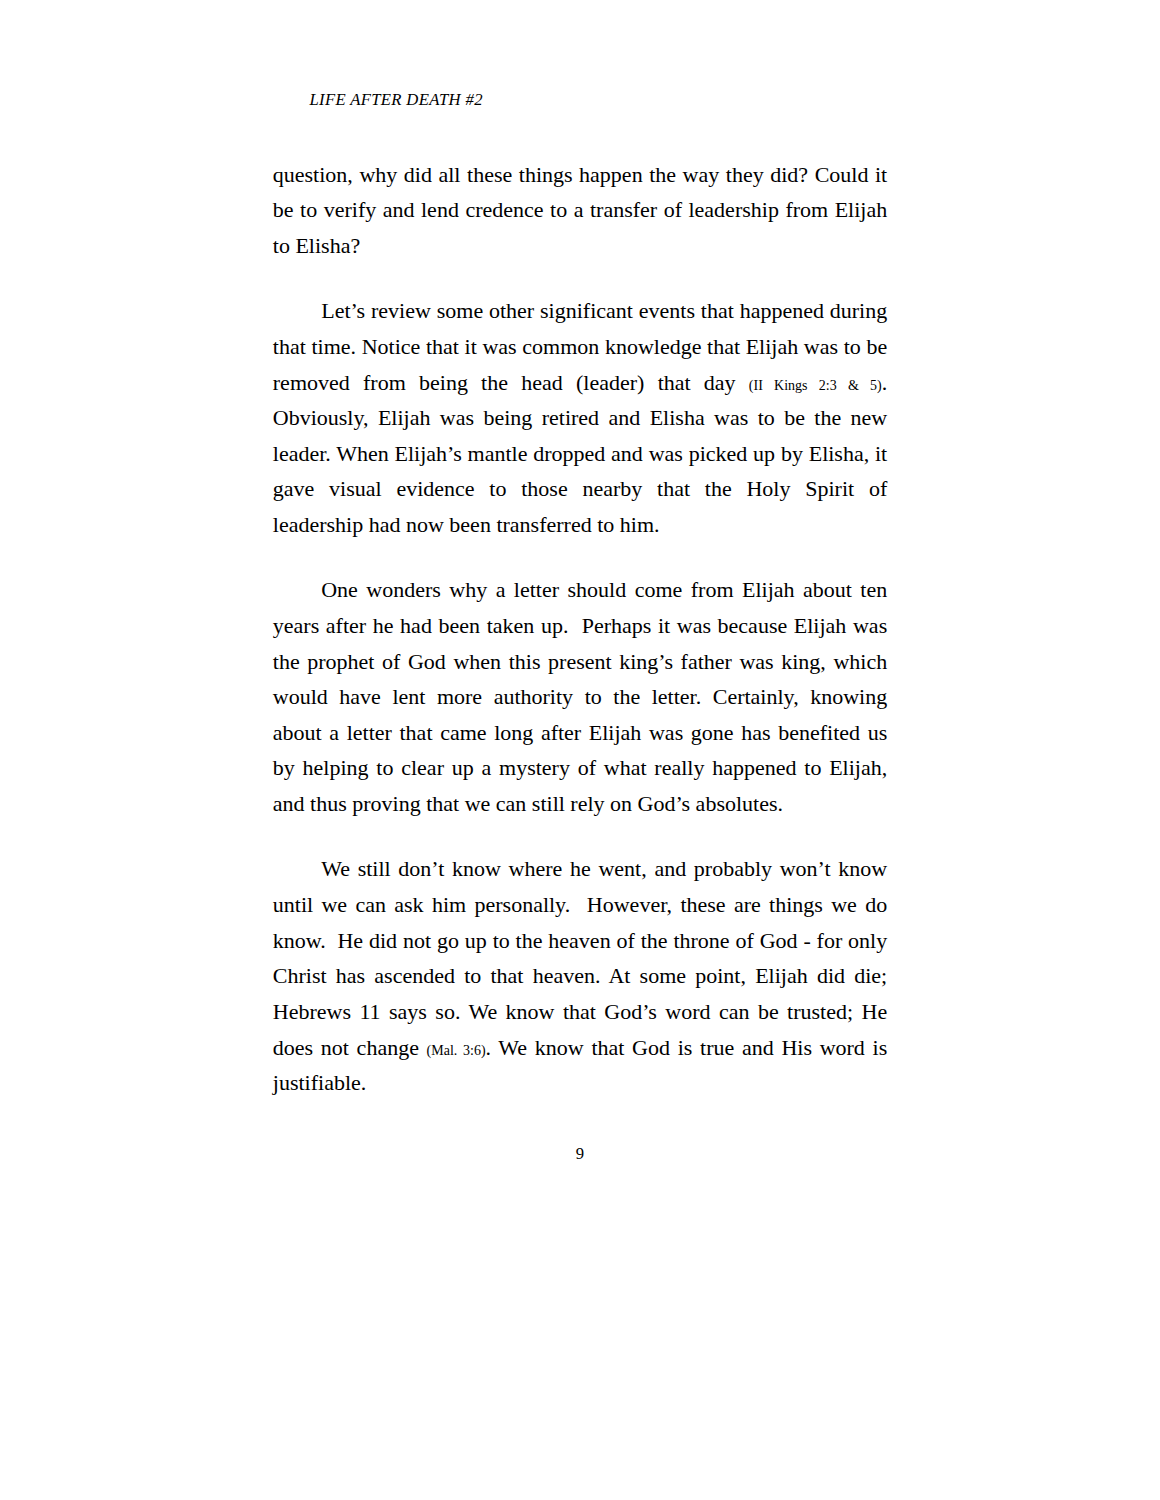LIFE AFTER DEATH #2
question, why did all these things happen the way they did? Could it be to verify and lend credence to a transfer of leadership from Elijah to Elisha?
Let’s review some other significant events that happened during that time. Notice that it was common knowledge that Elijah was to be removed from being the head (leader) that day (II Kings 2:3 & 5). Obviously, Elijah was being retired and Elisha was to be the new leader. When Elijah’s mantle dropped and was picked up by Elisha, it gave visual evidence to those nearby that the Holy Spirit of leadership had now been transferred to him.
One wonders why a letter should come from Elijah about ten years after he had been taken up. Perhaps it was because Elijah was the prophet of God when this present king’s father was king, which would have lent more authority to the letter. Certainly, knowing about a letter that came long after Elijah was gone has benefited us by helping to clear up a mystery of what really happened to Elijah, and thus proving that we can still rely on God’s absolutes.
We still don’t know where he went, and probably won’t know until we can ask him personally. However, these are things we do know. He did not go up to the heaven of the throne of God - for only Christ has ascended to that heaven. At some point, Elijah did die; Hebrews 11 says so. We know that God’s word can be trusted; He does not change (Mal. 3:6). We know that God is true and His word is justifiable.
9